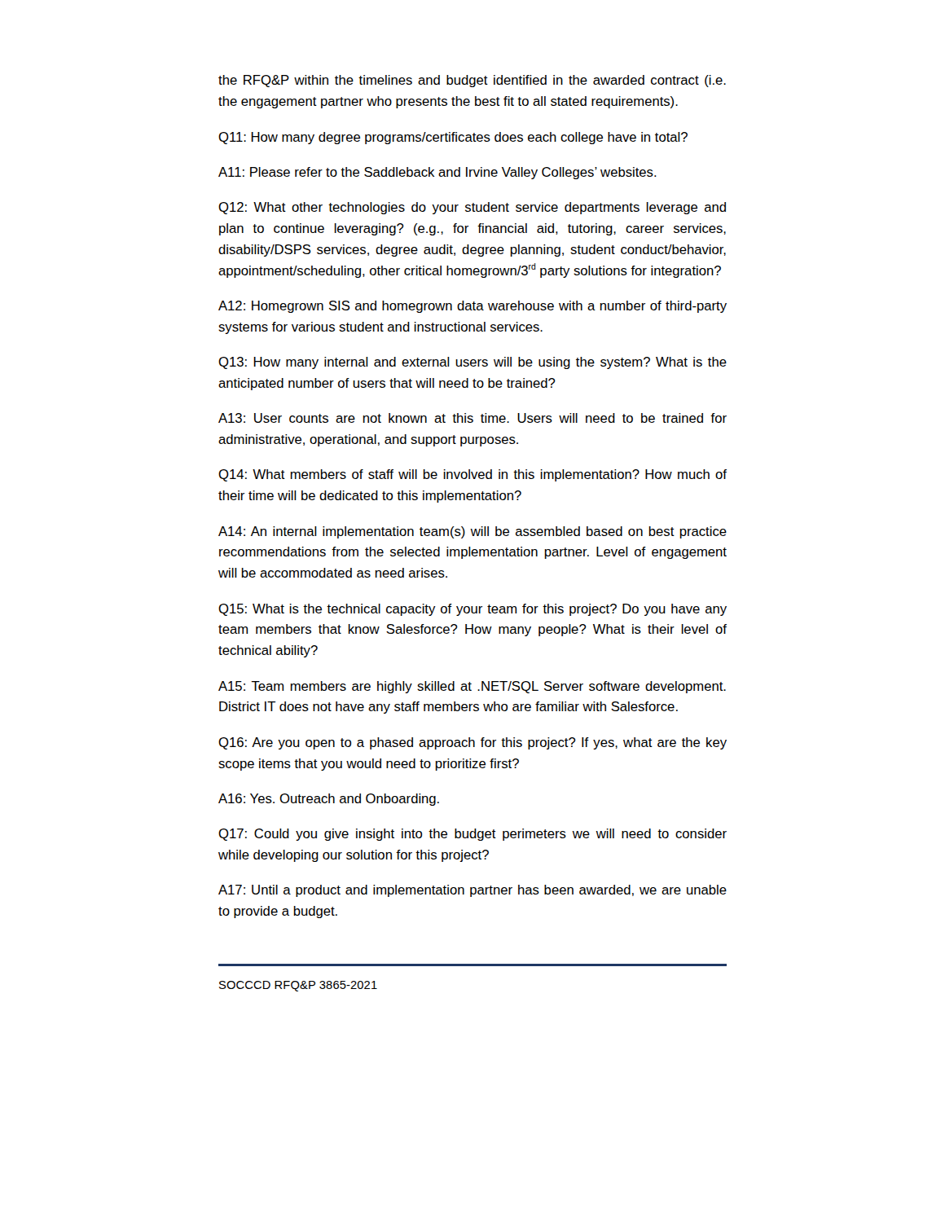the RFQ&P within the timelines and budget identified in the awarded contract (i.e. the engagement partner who presents the best fit to all stated requirements).
Q11: How many degree programs/certificates does each college have in total?
A11: Please refer to the Saddleback and Irvine Valley Colleges’ websites.
Q12: What other technologies do your student service departments leverage and plan to continue leveraging? (e.g., for financial aid, tutoring, career services, disability/DSPS services, degree audit, degree planning, student conduct/behavior, appointment/scheduling, other critical homegrown/3rd party solutions for integration?
A12: Homegrown SIS and homegrown data warehouse with a number of third-party systems for various student and instructional services.
Q13: How many internal and external users will be using the system? What is the anticipated number of users that will need to be trained?
A13: User counts are not known at this time. Users will need to be trained for administrative, operational, and support purposes.
Q14: What members of staff will be involved in this implementation? How much of their time will be dedicated to this implementation?
A14: An internal implementation team(s) will be assembled based on best practice recommendations from the selected implementation partner. Level of engagement will be accommodated as need arises.
Q15: What is the technical capacity of your team for this project? Do you have any team members that know Salesforce? How many people? What is their level of technical ability?
A15: Team members are highly skilled at .NET/SQL Server software development. District IT does not have any staff members who are familiar with Salesforce.
Q16: Are you open to a phased approach for this project? If yes, what are the key scope items that you would need to prioritize first?
A16: Yes. Outreach and Onboarding.
Q17: Could you give insight into the budget perimeters we will need to consider while developing our solution for this project?
A17: Until a product and implementation partner has been awarded, we are unable to provide a budget.
SOCCCD RFQ&P 3865-2021